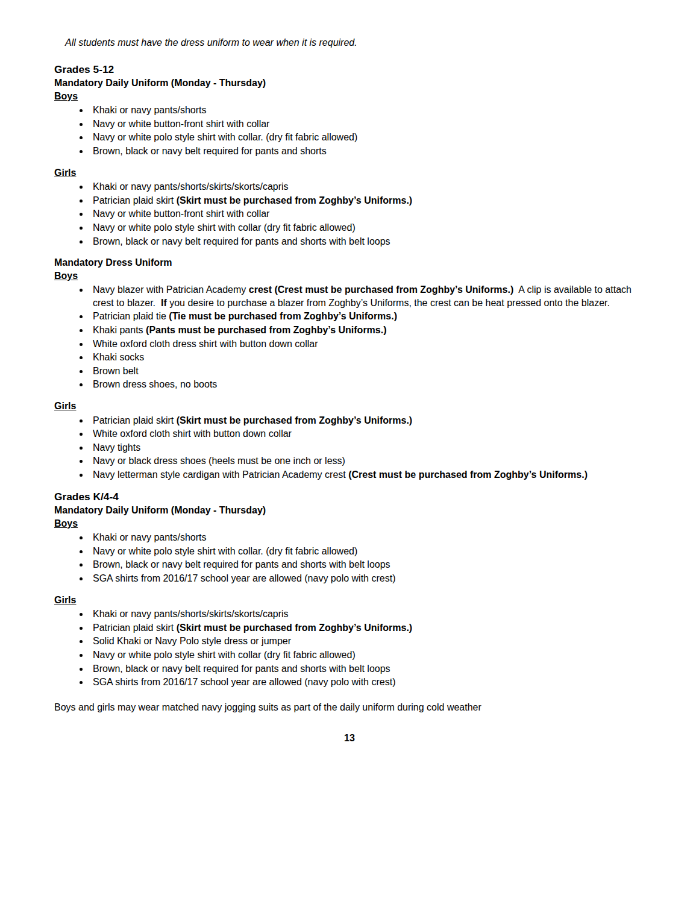All students must have the dress uniform to wear when it is required.
Grades 5-12
Mandatory Daily Uniform (Monday - Thursday)
Boys
Khaki or navy pants/shorts
Navy or white button-front shirt with collar
Navy or white polo style shirt with collar. (dry fit fabric allowed)
Brown, black or navy belt required for pants and shorts
Girls
Khaki or navy pants/shorts/skirts/skorts/capris
Patrician plaid skirt (Skirt must be purchased from Zoghby’s Uniforms.)
Navy or white button-front shirt with collar
Navy or white polo style shirt with collar (dry fit fabric allowed)
Brown, black or navy belt required for pants and shorts with belt loops
Mandatory Dress Uniform
Boys
Navy blazer with Patrician Academy crest (Crest must be purchased from Zoghby’s Uniforms.) A clip is available to attach crest to blazer. If you desire to purchase a blazer from Zoghby’s Uniforms, the crest can be heat pressed onto the blazer.
Patrician plaid tie (Tie must be purchased from Zoghby’s Uniforms.)
Khaki pants (Pants must be purchased from Zoghby’s Uniforms.)
White oxford cloth dress shirt with button down collar
Khaki socks
Brown belt
Brown dress shoes, no boots
Girls
Patrician plaid skirt (Skirt must be purchased from Zoghby’s Uniforms.)
White oxford cloth shirt with button down collar
Navy tights
Navy or black dress shoes (heels must be one inch or less)
Navy letterman style cardigan with Patrician Academy crest (Crest must be purchased from Zoghby’s Uniforms.)
Grades K/4-4
Mandatory Daily Uniform (Monday - Thursday)
Boys
Khaki or navy pants/shorts
Navy or white polo style shirt with collar. (dry fit fabric allowed)
Brown, black or navy belt required for pants and shorts with belt loops
SGA shirts from 2016/17 school year are allowed (navy polo with crest)
Girls
Khaki or navy pants/shorts/skirts/skorts/capris
Patrician plaid skirt (Skirt must be purchased from Zoghby’s Uniforms.)
Solid Khaki or Navy Polo style dress or jumper
Navy or white polo style shirt with collar (dry fit fabric allowed)
Brown, black or navy belt required for pants and shorts with belt loops
SGA shirts from 2016/17 school year are allowed (navy polo with crest)
Boys and girls may wear matched navy jogging suits as part of the daily uniform during cold weather
13